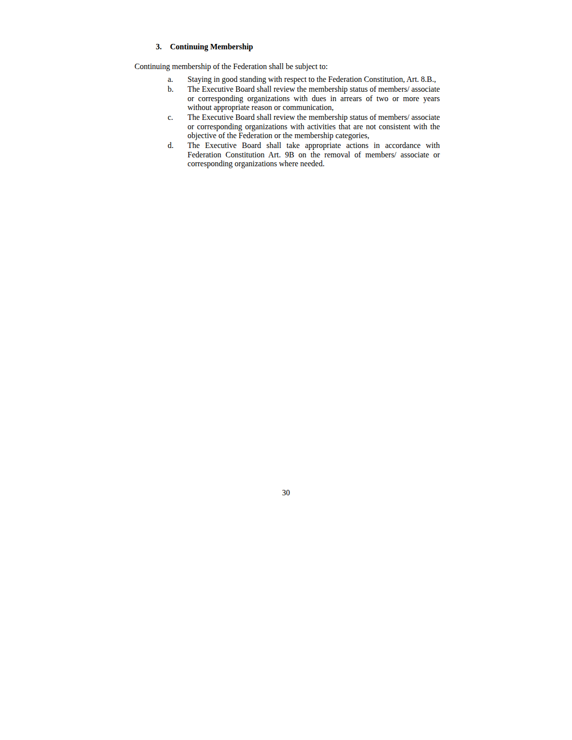3. Continuing Membership
Continuing membership of the Federation shall be subject to:
a. Staying in good standing with respect to the Federation Constitution, Art. 8.B.,
b. The Executive Board shall review the membership status of members/ associate or corresponding organizations with dues in arrears of two or more years without appropriate reason or communication,
c. The Executive Board shall review the membership status of members/ associate or corresponding organizations with activities that are not consistent with the objective of the Federation or the membership categories,
d. The Executive Board shall take appropriate actions in accordance with Federation Constitution Art. 9B on the removal of members/ associate or corresponding organizations where needed.
30